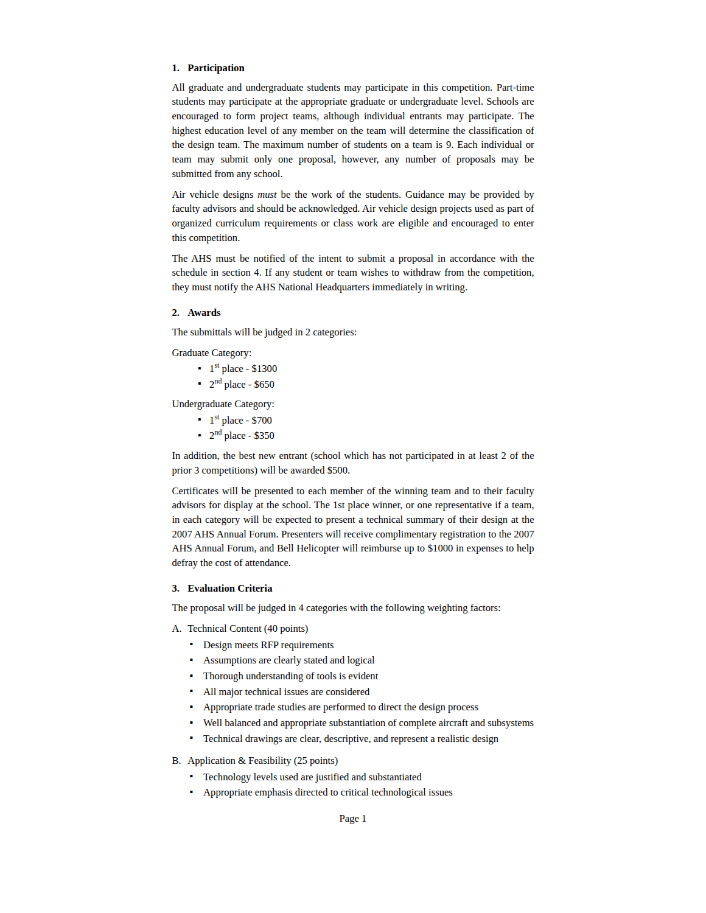1. Participation
All graduate and undergraduate students may participate in this competition. Part-time students may participate at the appropriate graduate or undergraduate level. Schools are encouraged to form project teams, although individual entrants may participate. The highest education level of any member on the team will determine the classification of the design team. The maximum number of students on a team is 9. Each individual or team may submit only one proposal, however, any number of proposals may be submitted from any school.
Air vehicle designs must be the work of the students. Guidance may be provided by faculty advisors and should be acknowledged. Air vehicle design projects used as part of organized curriculum requirements or class work are eligible and encouraged to enter this competition.
The AHS must be notified of the intent to submit a proposal in accordance with the schedule in section 4. If any student or team wishes to withdraw from the competition, they must notify the AHS National Headquarters immediately in writing.
2. Awards
The submittals will be judged in 2 categories:
Graduate Category:
1st place - $1300
2nd place - $650
Undergraduate Category:
1st place - $700
2nd place - $350
In addition, the best new entrant (school which has not participated in at least 2 of the prior 3 competitions) will be awarded $500.
Certificates will be presented to each member of the winning team and to their faculty advisors for display at the school. The 1st place winner, or one representative if a team, in each category will be expected to present a technical summary of their design at the 2007 AHS Annual Forum. Presenters will receive complimentary registration to the 2007 AHS Annual Forum, and Bell Helicopter will reimburse up to $1000 in expenses to help defray the cost of attendance.
3. Evaluation Criteria
The proposal will be judged in 4 categories with the following weighting factors:
A. Technical Content (40 points)
Design meets RFP requirements
Assumptions are clearly stated and logical
Thorough understanding of tools is evident
All major technical issues are considered
Appropriate trade studies are performed to direct the design process
Well balanced and appropriate substantiation of complete aircraft and subsystems
Technical drawings are clear, descriptive, and represent a realistic design
B. Application & Feasibility (25 points)
Technology levels used are justified and substantiated
Appropriate emphasis directed to critical technological issues
Page 1